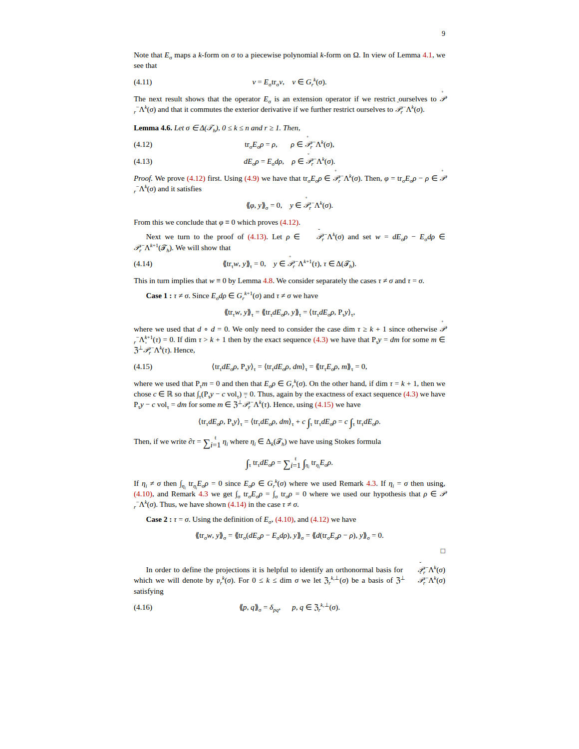9
Note that Eσ maps a k-form on σ to a piecewise polynomial k-form on Ω. In view of Lemma 4.1, we see that
(4.11) v = Eσtrσv, v ∈ Grk(σ).
The next result shows that the operator Eσ is an extension operator if we restrict ourselves to 𝒫r−Λk(σ) and that it commutes the exterior derivative if we further restrict ourselves to 𝒫r−Λk(σ).
Lemma 4.6. Let σ ∈ Δ(𝒯h), 0 ≤ k ≤ n and r ≥ 1. Then,
(4.12) trσEσρ = ρ, ρ ∈ 𝒫r−Λk(σ),
(4.13) dEσρ = Eσdρ, ρ ∈ 𝒫r−Λk(σ).
Proof. We prove (4.12) first. Using (4.9) we have that trσEσρ ∈ 𝒫r−Λk(σ). Then, φ = trσEσρ − ρ ∈ 𝒫r−Λk(σ) and it satisfies
⟪φ, y⟫σ = 0, y ∈ 𝒫r−Λk(σ).
From this we conclude that φ ≡ 0 which proves (4.12).
Next we turn to the proof of (4.13). Let ρ ∈ 𝒫r−Λk(σ) and set w = dEσρ − Eσdρ ∈ 𝒫r−Λk+1(𝒯h). We will show that
(4.14) ⟪trτw, y⟫τ = 0, y ∈ 𝒫r−Λk+1(τ), τ ∈ Δ(𝒯h).
This in turn implies that w ≡ 0 by Lemma 4.8. We consider separately the cases τ ≠ σ and τ = σ.
Case 1 : τ ≠ σ. Since Eσdρ ∈ Grk+1(σ) and τ ≠ σ we have
⟪trτw, y⟫τ = ⟪trτdEσρ, y⟫τ = ⟨trτdEσρ, Pτy⟩τ,
where we used that d ∘ d = 0. We only need to consider the case dim τ ≥ k + 1 since otherwise 𝒫r−Λk+1(τ) = 0. If dim τ > k + 1 then by the exact sequence (4.3) we have that Pτy = dm for some m ∈ ℨ⊥𝒫r−Λk(τ). Hence,
(4.15) ⟨trτdEσρ, Pτy⟩τ = ⟨trτdEσρ, dm⟩τ = ⟪trτEσρ, m⟫τ = 0,
where we used that Pτm = 0 and then that Eσρ ∈ Grk(σ). On the other hand, if dim τ = k + 1, then we chose c ∈ ℝ so that ∫τ(Pτy − c volτ) = 0. Thus, again by the exactness of exact sequence (4.3) we have Pτy − c volτ = dm for some m ∈ ℨ⊥𝒫r−Λk(τ). Hence, using (4.15) we have
⟨trτdEσρ, Pτy⟩τ = ⟨trτdEσρ, dm⟩τ + c ∫τ trτdEσρ = c ∫τ trτdEσρ.
Then, if we write ∂τ = ∑ℓi=1 ηi where ηi ∈ Δk(𝒯h) we have using Stokes formula
∫τ trτdEσρ = ∑ℓi=1 ∫ηi trηiEσρ.
If ηi ≠ σ then ∫ηi trηiEσρ = 0 since Eσρ ∈ Grk(σ) where we used Remark 4.3. If ηi = σ then using, (4.10), and Remark 4.3 we get ∫σ trσEσρ = ∫σ trσρ = 0 where we used our hypothesis that ρ ∈ 𝒫r−Λk(σ). Thus, we have shown (4.14) in the case τ ≠ σ.
Case 2 : τ = σ. Using the definition of Eσ, (4.10), and (4.12) we have
⟪trσw, y⟫σ = ⟪trσ(dEσρ − Eσdρ), y⟫σ = ⟪d(trσEσρ − ρ), y⟫σ = 0.
□
In order to define the projections it is helpful to identify an orthonormal basis for 𝒫r−Λk(σ) which we will denote by 𝔭rk(σ). For 0 ≤ k ≤ dim σ we let ℨrk,⊥(σ) be a basis of ℨ⊥𝒫r−Λk(σ) satisfying
(4.16) ⟪p, q⟫σ = δpq, p, q ∈ ℨrk,⊥(σ).